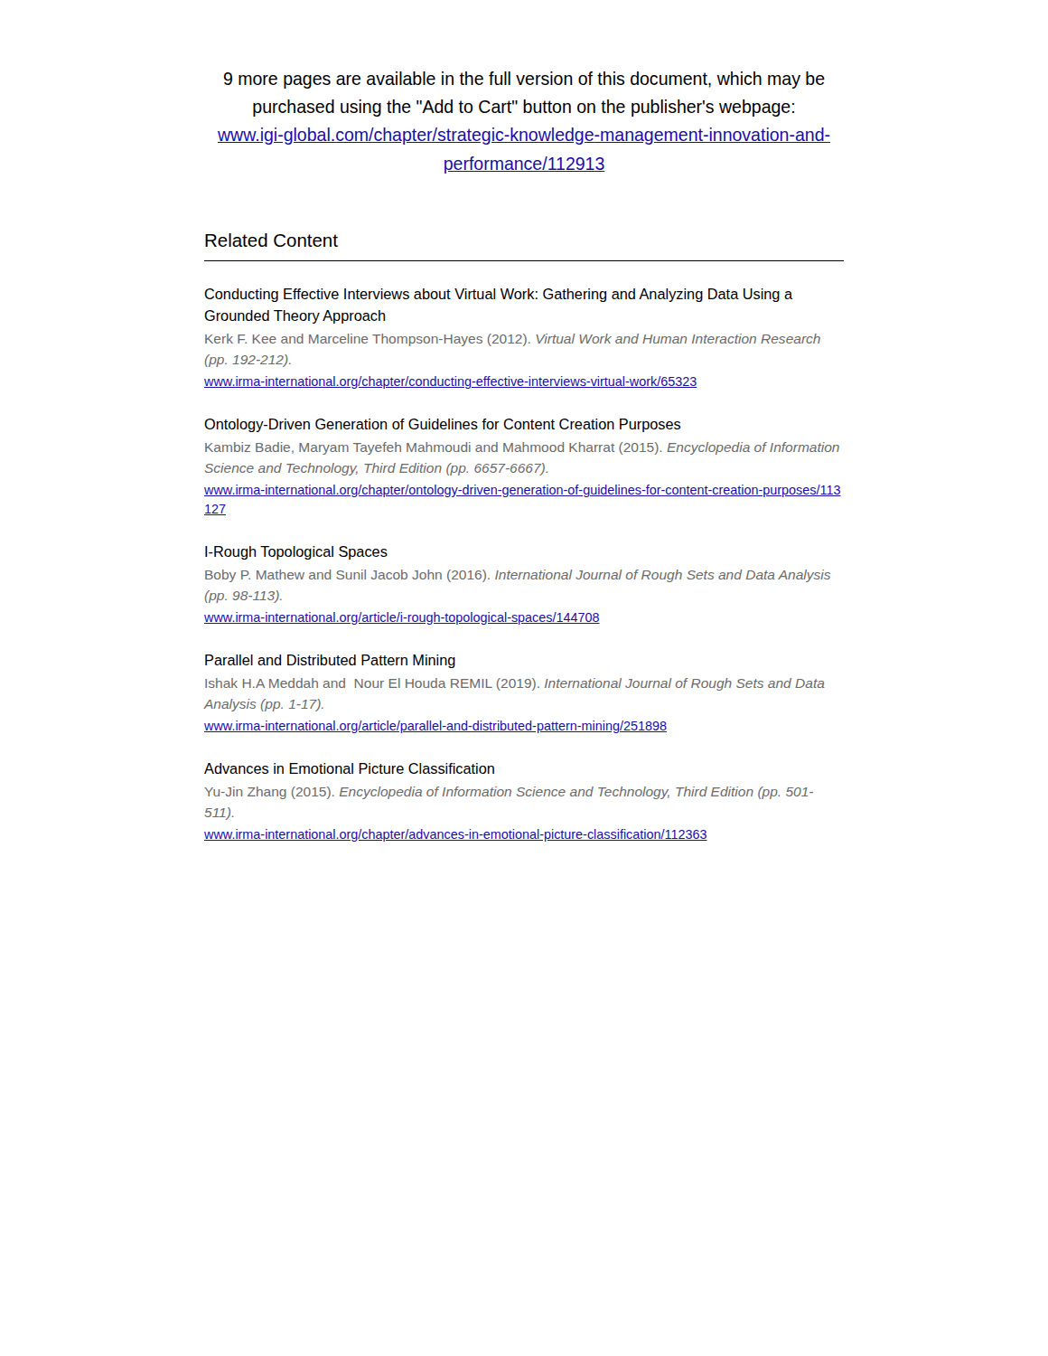9 more pages are available in the full version of this document, which may be purchased using the "Add to Cart" button on the publisher's webpage: www.igi-global.com/chapter/strategic-knowledge-management-innovation-and-performance/112913
Related Content
Conducting Effective Interviews about Virtual Work: Gathering and Analyzing Data Using a Grounded Theory Approach
Kerk F. Kee and Marceline Thompson-Hayes (2012). Virtual Work and Human Interaction Research (pp. 192-212).
www.irma-international.org/chapter/conducting-effective-interviews-virtual-work/65323
Ontology-Driven Generation of Guidelines for Content Creation Purposes
Kambiz Badie, Maryam Tayefeh Mahmoudi and Mahmood Kharrat (2015). Encyclopedia of Information Science and Technology, Third Edition (pp. 6657-6667).
www.irma-international.org/chapter/ontology-driven-generation-of-guidelines-for-content-creation-purposes/113127
I-Rough Topological Spaces
Boby P. Mathew and Sunil Jacob John (2016). International Journal of Rough Sets and Data Analysis (pp. 98-113).
www.irma-international.org/article/i-rough-topological-spaces/144708
Parallel and Distributed Pattern Mining
Ishak H.A Meddah and Nour El Houda REMIL (2019). International Journal of Rough Sets and Data Analysis (pp. 1-17).
www.irma-international.org/article/parallel-and-distributed-pattern-mining/251898
Advances in Emotional Picture Classification
Yu-Jin Zhang (2015). Encyclopedia of Information Science and Technology, Third Edition (pp. 501-511).
www.irma-international.org/chapter/advances-in-emotional-picture-classification/112363